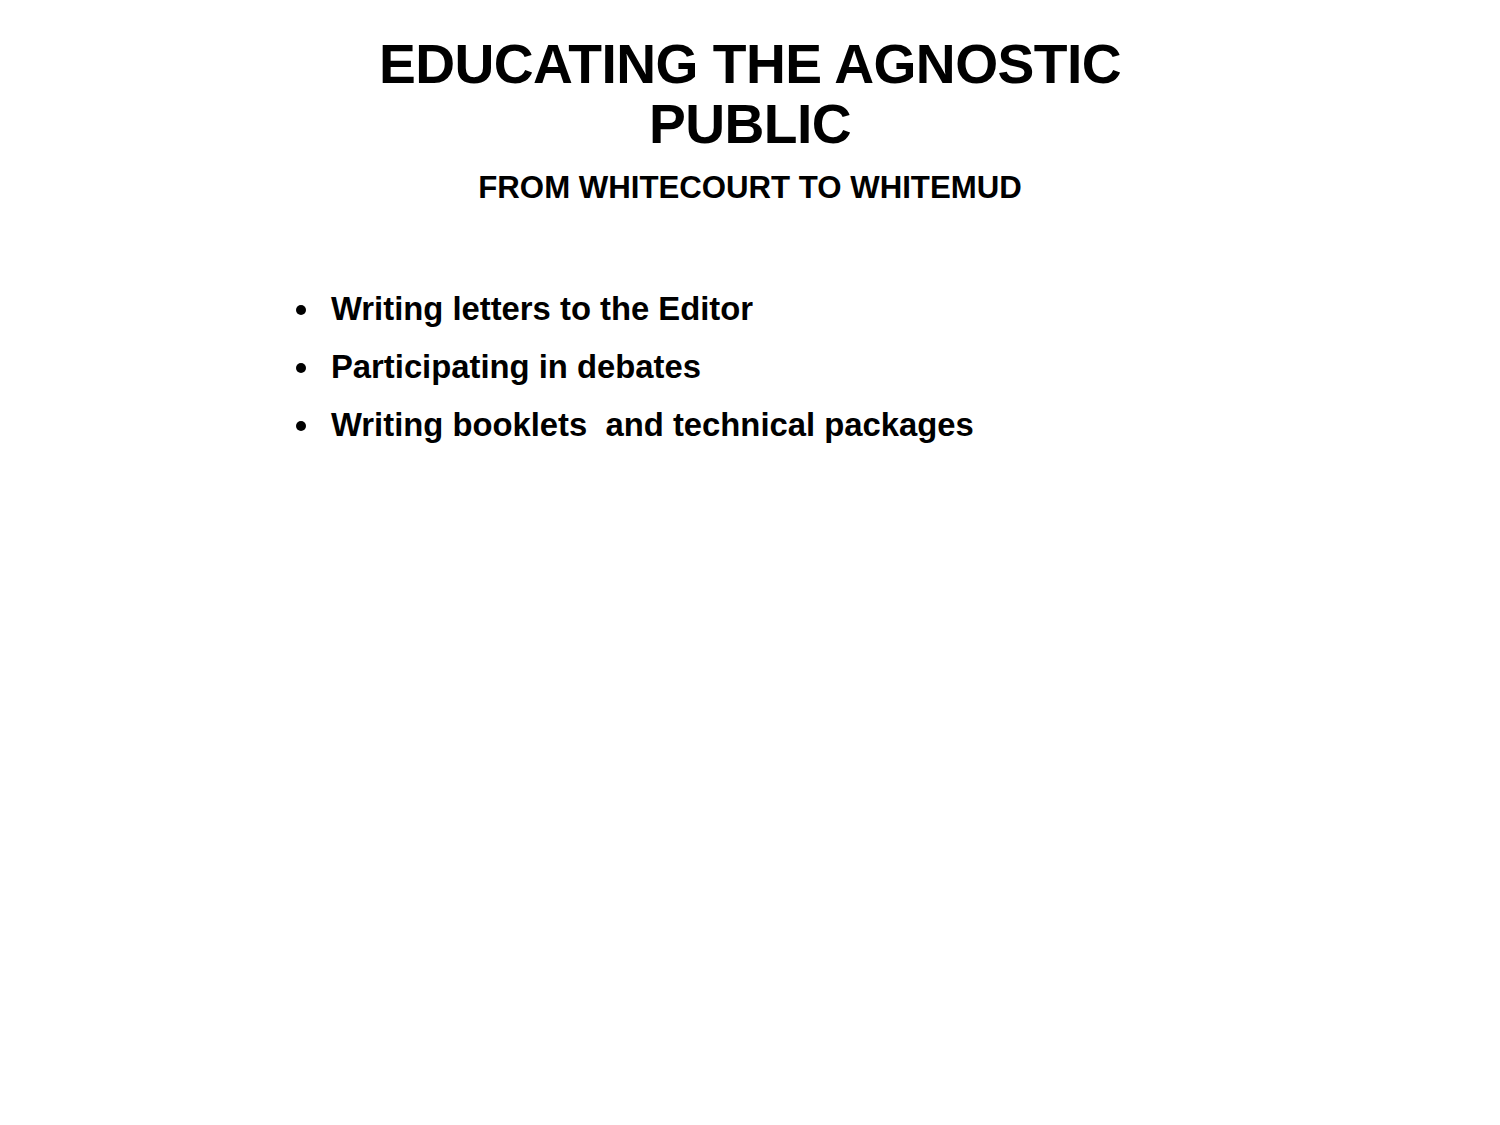EDUCATING THE AGNOSTIC PUBLIC
FROM WHITECOURT TO WHITEMUD
Writing letters to the Editor
Participating in debates
Writing booklets and technical packages